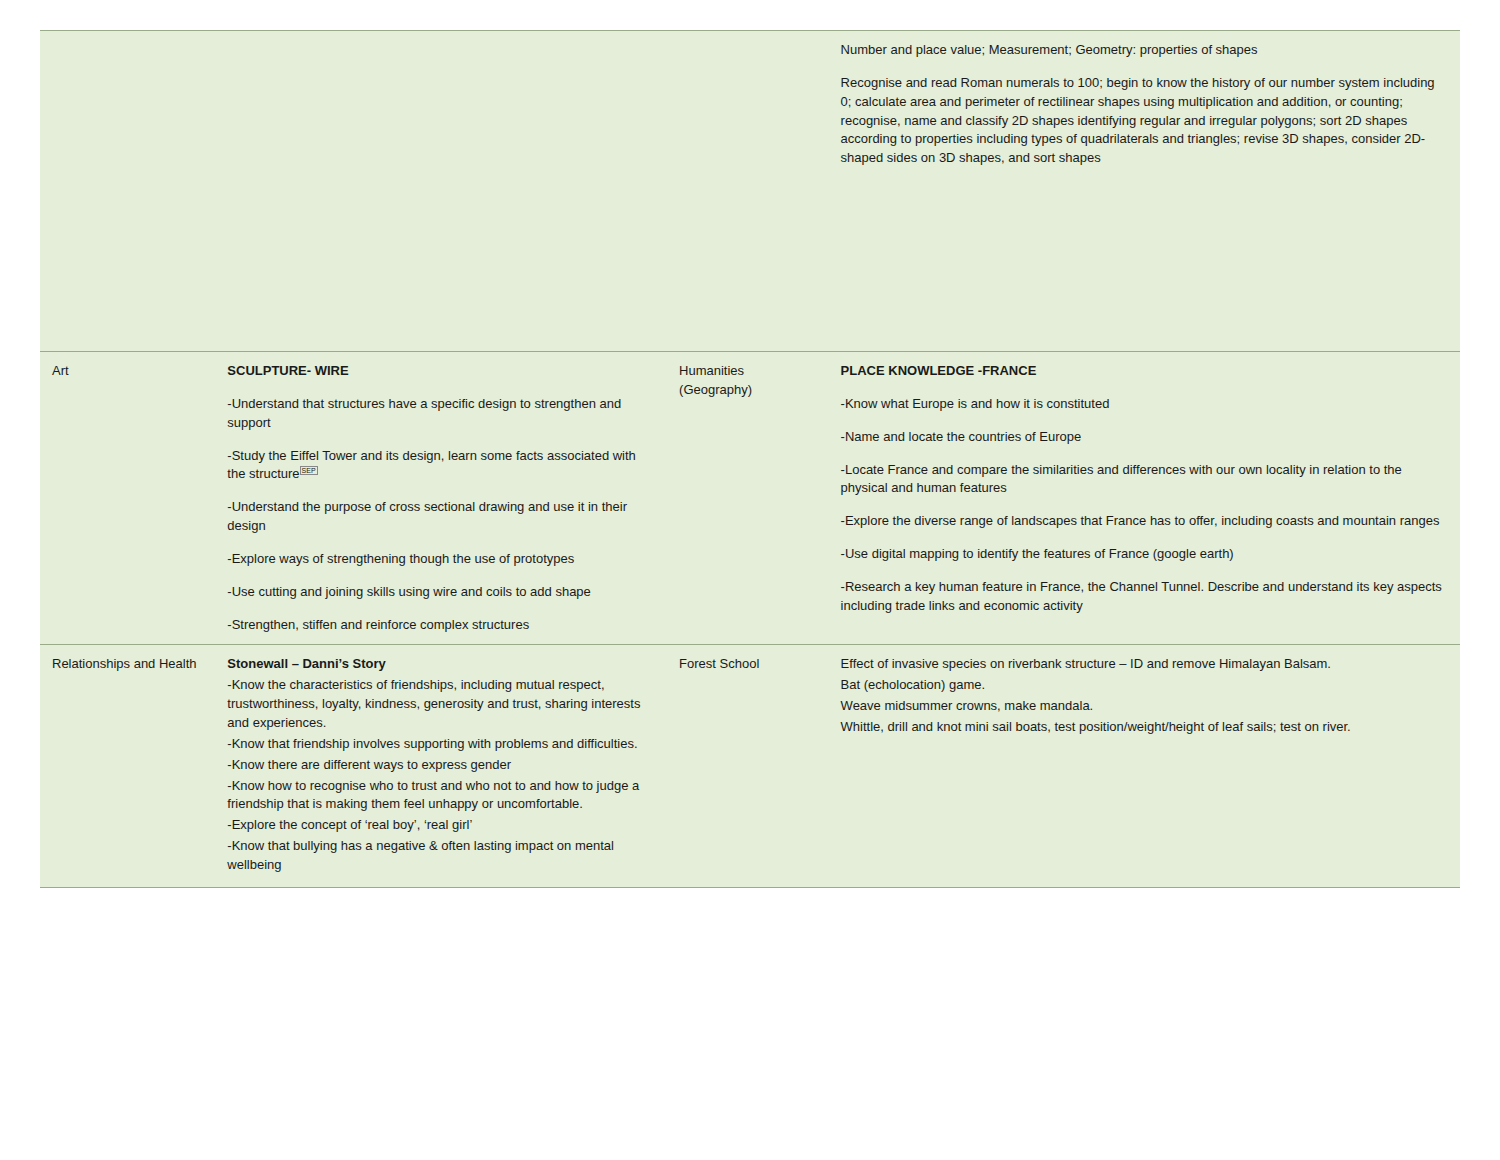| | | | Number and place value; Measurement; Geometry: properties of shapes Recognise and read Roman numerals to 100; begin to know the history of our number system including 0; calculate area and perimeter of rectilinear shapes using multiplication and addition, or counting; recognise, name and classify 2D shapes identifying regular and irregular polygons; sort 2D shapes according to properties including types of quadrilaterals and triangles; revise 3D shapes, consider 2D-shaped sides on 3D shapes, and sort shapes |
| Art | SCULPTURE- WIRE -Understand that structures have a specific design to strengthen and support -Study the Eiffel Tower and its design, learn some facts associated with the structure SEP -Understand the purpose of cross sectional drawing and use it in their design -Explore ways of strengthening though the use of prototypes -Use cutting and joining skills using wire and coils to add shape -Strengthen, stiffen and reinforce complex structures | Humanities (Geography) | PLACE KNOWLEDGE -FRANCE -Know what Europe is and how it is constituted -Name and locate the countries of Europe -Locate France and compare the similarities and differences with our own locality in relation to the physical and human features -Explore the diverse range of landscapes that France has to offer, including coasts and mountain ranges -Use digital mapping to identify the features of France (google earth) -Research a key human feature in France, the Channel Tunnel. Describe and understand its key aspects including trade links and economic activity |
| Relationships and Health | Stonewall – Danni’s Story -Know the characteristics of friendships, including mutual respect, trustworthiness, loyalty, kindness, generosity and trust, sharing interests and experiences. -Know that friendship involves supporting with problems and difficulties. -Know there are different ways to express gender -Know how to recognise who to trust and who not to and how to judge a friendship that is making them feel unhappy or uncomfortable. -Explore the concept of ‘real boy’, ‘real girl’ -Know that bullying has a negative & often lasting impact on mental wellbeing | Forest School | Effect of invasive species on riverbank structure – ID and remove Himalayan Balsam. Bat (echolocation) game. Weave midsummer crowns, make mandala. Whittle, drill and knot mini sail boats, test position/weight/height of leaf sails; test on river. |